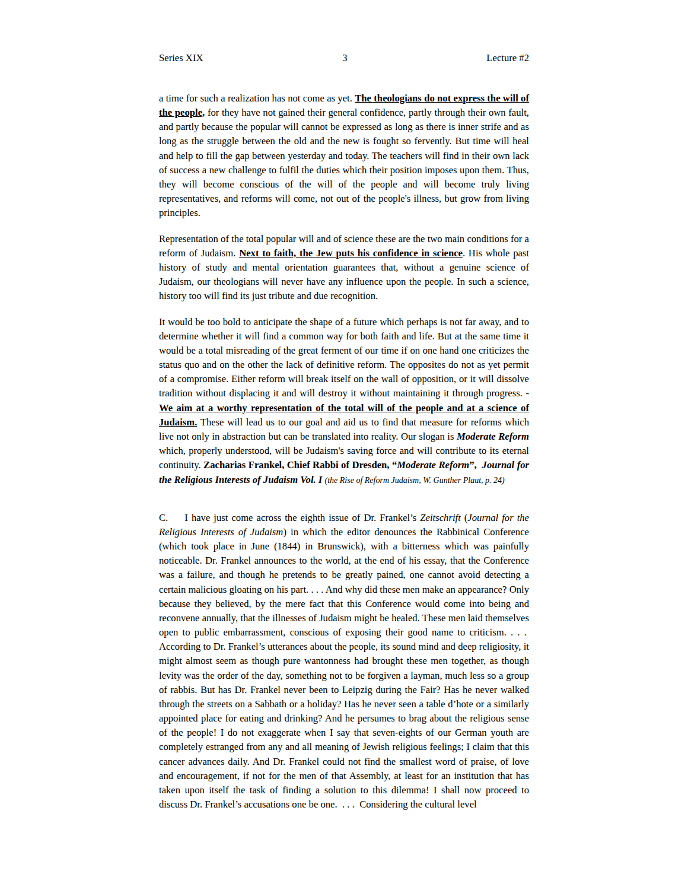Series XIX 3 Lecture #2
a time for such a realization has not come as yet. The theologians do not express the will of the people, for they have not gained their general confidence, partly through their own fault, and partly because the popular will cannot be expressed as long as there is inner strife and as long as the struggle between the old and the new is fought so fervently. But time will heal and help to fill the gap between yesterday and today. The teachers will find in their own lack of success a new challenge to fulfil the duties which their position imposes upon them. Thus, they will become conscious of the will of the people and will become truly living representatives, and reforms will come, not out of the people's illness, but grow from living principles.
Representation of the total popular will and of science these are the two main conditions for a reform of Judaism. Next to faith, the Jew puts his confidence in science. His whole past history of study and mental orientation guarantees that, without a genuine science of Judaism, our theologians will never have any influence upon the people. In such a science, history too will find its just tribute and due recognition.
It would be too bold to anticipate the shape of a future which perhaps is not far away, and to determine whether it will find a common way for both faith and life. But at the same time it would be a total misreading of the great ferment of our time if on one hand one criticizes the status quo and on the other the lack of definitive reform. The opposites do not as yet permit of a compromise. Either reform will break itself on the wall of opposition, or it will dissolve tradition without displacing it and will destroy it without maintaining it through progress. - We aim at a worthy representation of the total will of the people and at a science of Judaism. These will lead us to our goal and aid us to find that measure for reforms which live not only in abstraction but can be translated into reality. Our slogan is Moderate Reform which, properly understood, will be Judaism's saving force and will contribute to its eternal continuity. Zacharias Frankel, Chief Rabbi of Dresden, “Moderate Reform”, Journal for the Religious Interests of Judaism Vol. I (the Rise of Reform Judaism, W. Gunther Plaut, p. 24)
C. I have just come across the eighth issue of Dr. Frankel’s Zeitschrift (Journal for the Religious Interests of Judaism) in which the editor denounces the Rabbinical Conference (which took place in June (1844) in Brunswick), with a bitterness which was painfully noticeable. Dr. Frankel announces to the world, at the end of his essay, that the Conference was a failure, and though he pretends to be greatly pained, one cannot avoid detecting a certain malicious gloating on his part. . . . And why did these men make an appearance? Only because they believed, by the mere fact that this Conference would come into being and reconvene annually, that the illnesses of Judaism might be healed. These men laid themselves open to public embarrassment, conscious of exposing their good name to criticism. . . . According to Dr. Frankel’s utterances about the people, its sound mind and deep religiosity, it might almost seem as though pure wantonness had brought these men together, as though levity was the order of the day, something not to be forgiven a layman, much less so a group of rabbis. But has Dr. Frankel never been to Leipzig during the Fair? Has he never walked through the streets on a Sabbath or a holiday? Has he never seen a table d’hote or a similarly appointed place for eating and drinking? And he persumes to brag about the religious sense of the people! I do not exaggerate when I say that seven-eights of our German youth are completely estranged from any and all meaning of Jewish religious feelings; I claim that this cancer advances daily. And Dr. Frankel could not find the smallest word of praise, of love and encouragement, if not for the men of that Assembly, at least for an institution that has taken upon itself the task of finding a solution to this dilemma! I shall now proceed to discuss Dr. Frankel’s accusations one be one. . . . Considering the cultural level